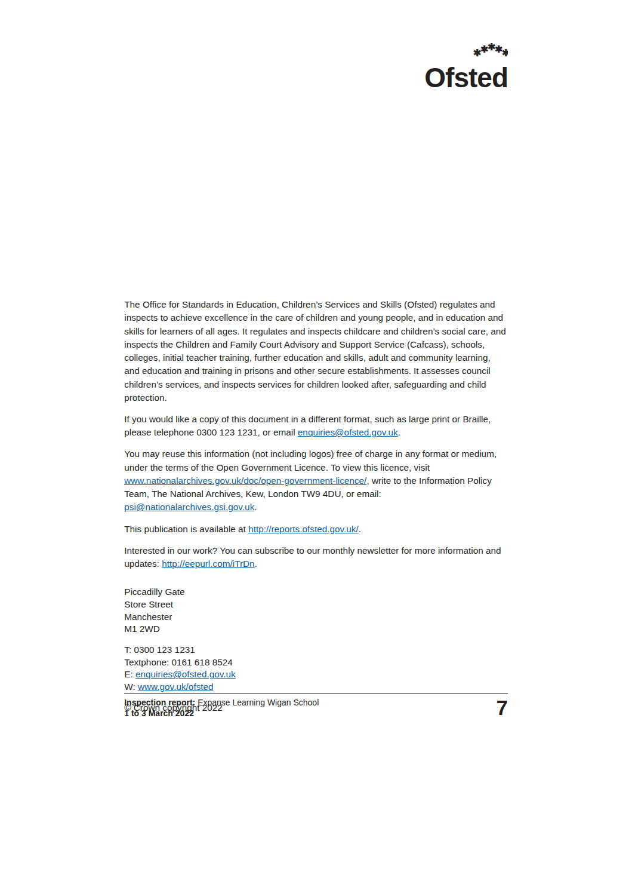Ofsted ✱ ✱ ✱ ✱ ✱
The Office for Standards in Education, Children’s Services and Skills (Ofsted) regulates and inspects to achieve excellence in the care of children and young people, and in education and skills for learners of all ages. It regulates and inspects childcare and children’s social care, and inspects the Children and Family Court Advisory and Support Service (Cafcass), schools, colleges, initial teacher training, further education and skills, adult and community learning, and education and training in prisons and other secure establishments. It assesses council children’s services, and inspects services for children looked after, safeguarding and child protection.
If you would like a copy of this document in a different format, such as large print or Braille, please telephone 0300 123 1231, or email enquiries@ofsted.gov.uk.
You may reuse this information (not including logos) free of charge in any format or medium, under the terms of the Open Government Licence. To view this licence, visit www.nationalarchives.gov.uk/doc/open-government-licence/, write to the Information Policy Team, The National Archives, Kew, London TW9 4DU, or email: psi@nationalarchives.gsi.gov.uk.
This publication is available at http://reports.ofsted.gov.uk/.
Interested in our work? You can subscribe to our monthly newsletter for more information and updates: http://eepurl.com/iTrDn.
Piccadilly Gate
Store Street
Manchester
M1 2WD
T: 0300 123 1231
Textphone: 0161 618 8524
E: enquiries@ofsted.gov.uk
W: www.gov.uk/ofsted
© Crown copyright 2022
Inspection report: Expanse Learning Wigan School
1 to 3 March 2022
7